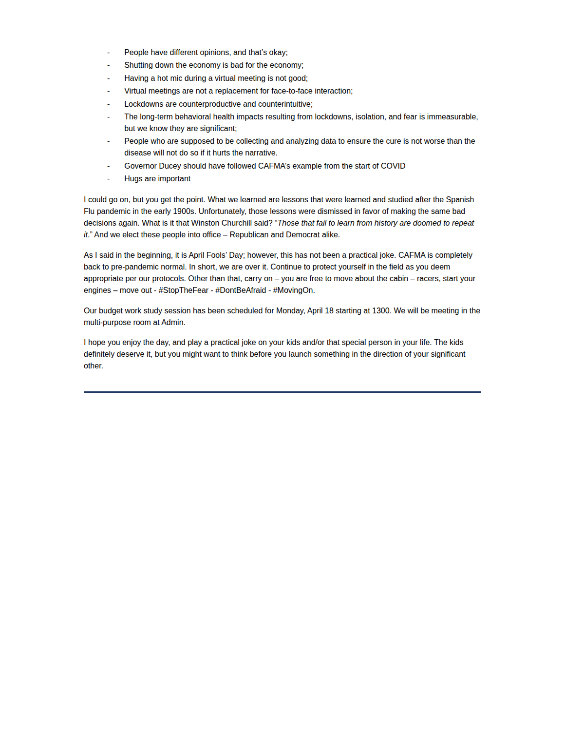People have different opinions, and that’s okay;
Shutting down the economy is bad for the economy;
Having a hot mic during a virtual meeting is not good;
Virtual meetings are not a replacement for face-to-face interaction;
Lockdowns are counterproductive and counterintuitive;
The long-term behavioral health impacts resulting from lockdowns, isolation, and fear is immeasurable, but we know they are significant;
People who are supposed to be collecting and analyzing data to ensure the cure is not worse than the disease will not do so if it hurts the narrative.
Governor Ducey should have followed CAFMA’s example from the start of COVID
Hugs are important
I could go on, but you get the point. What we learned are lessons that were learned and studied after the Spanish Flu pandemic in the early 1900s. Unfortunately, those lessons were dismissed in favor of making the same bad decisions again. What is it that Winston Churchill said? “Those that fail to learn from history are doomed to repeat it.” And we elect these people into office – Republican and Democrat alike.
As I said in the beginning, it is April Fools’ Day; however, this has not been a practical joke. CAFMA is completely back to pre-pandemic normal. In short, we are over it. Continue to protect yourself in the field as you deem appropriate per our protocols. Other than that, carry on – you are free to move about the cabin – racers, start your engines – move out - #StopTheFear - #DontBeAfraid - #MovingOn.
Our budget work study session has been scheduled for Monday, April 18 starting at 1300. We will be meeting in the multi-purpose room at Admin.
I hope you enjoy the day, and play a practical joke on your kids and/or that special person in your life. The kids definitely deserve it, but you might want to think before you launch something in the direction of your significant other.